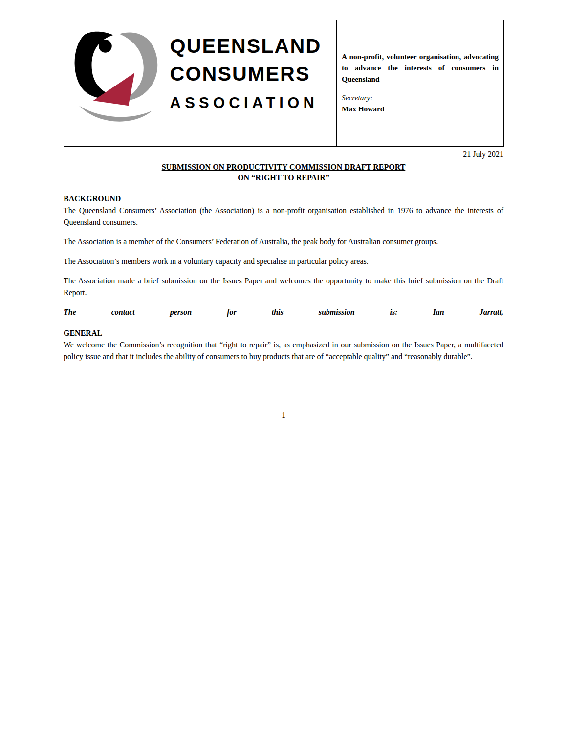QUEENSLAND CONSUMERS ASSOCIATION
A non-profit, volunteer organisation, advocating to advance the interests of consumers in Queensland
Secretary:
Max Howard
21 July 2021
Submission on Productivity Commission Draft Report
on “Right to Repair”
Background
The Queensland Consumers’ Association (the Association) is a non-profit organisation established in 1976 to advance the interests of Queensland consumers.
The Association is a member of the Consumers’ Federation of Australia, the peak body for Australian consumer groups.
The Association’s members work in a voluntary capacity and specialise in particular policy areas.
The Association made a brief submission on the Issues Paper and welcomes the opportunity to make this brief submission on the Draft Report.
The contact person for this submission is: Ian Jarratt,
General
We welcome the Commission’s recognition that “right to repair” is, as emphasized in our submission on the Issues Paper, a multifaceted policy issue and that it includes the ability of consumers to buy products that are of “acceptable quality” and “reasonably durable”.
1